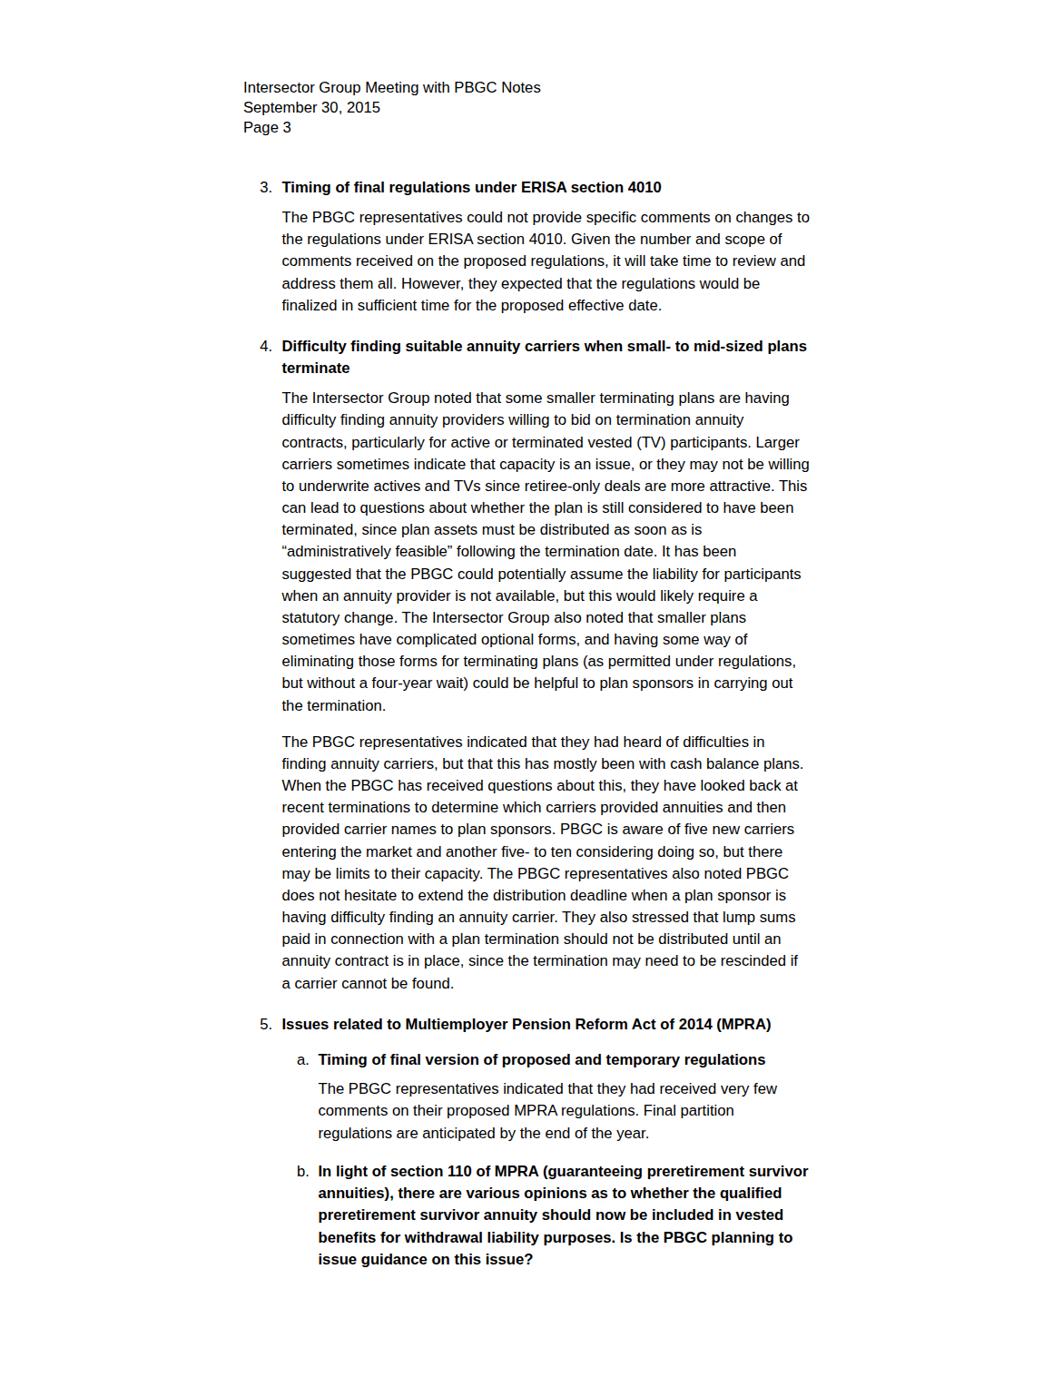Intersector Group Meeting with PBGC Notes
September 30, 2015
Page 3
Timing of final regulations under ERISA section 4010
The PBGC representatives could not provide specific comments on changes to the regulations under ERISA section 4010. Given the number and scope of comments received on the proposed regulations, it will take time to review and address them all. However, they expected that the regulations would be finalized in sufficient time for the proposed effective date.
Difficulty finding suitable annuity carriers when small- to mid-sized plans terminate
The Intersector Group noted that some smaller terminating plans are having difficulty finding annuity providers willing to bid on termination annuity contracts, particularly for active or terminated vested (TV) participants. Larger carriers sometimes indicate that capacity is an issue, or they may not be willing to underwrite actives and TVs since retiree-only deals are more attractive. This can lead to questions about whether the plan is still considered to have been terminated, since plan assets must be distributed as soon as is “administratively feasible” following the termination date. It has been suggested that the PBGC could potentially assume the liability for participants when an annuity provider is not available, but this would likely require a statutory change. The Intersector Group also noted that smaller plans sometimes have complicated optional forms, and having some way of eliminating those forms for terminating plans (as permitted under regulations, but without a four-year wait) could be helpful to plan sponsors in carrying out the termination.
The PBGC representatives indicated that they had heard of difficulties in finding annuity carriers, but that this has mostly been with cash balance plans. When the PBGC has received questions about this, they have looked back at recent terminations to determine which carriers provided annuities and then provided carrier names to plan sponsors. PBGC is aware of five new carriers entering the market and another five- to ten considering doing so, but there may be limits to their capacity. The PBGC representatives also noted PBGC does not hesitate to extend the distribution deadline when a plan sponsor is having difficulty finding an annuity carrier. They also stressed that lump sums paid in connection with a plan termination should not be distributed until an annuity contract is in place, since the termination may need to be rescinded if a carrier cannot be found.
Issues related to Multiemployer Pension Reform Act of 2014 (MPRA)
Timing of final version of proposed and temporary regulations
The PBGC representatives indicated that they had received very few comments on their proposed MPRA regulations. Final partition regulations are anticipated by the end of the year.
In light of section 110 of MPRA (guaranteeing preretirement survivor annuities), there are various opinions as to whether the qualified preretirement survivor annuity should now be included in vested benefits for withdrawal liability purposes. Is the PBGC planning to issue guidance on this issue?